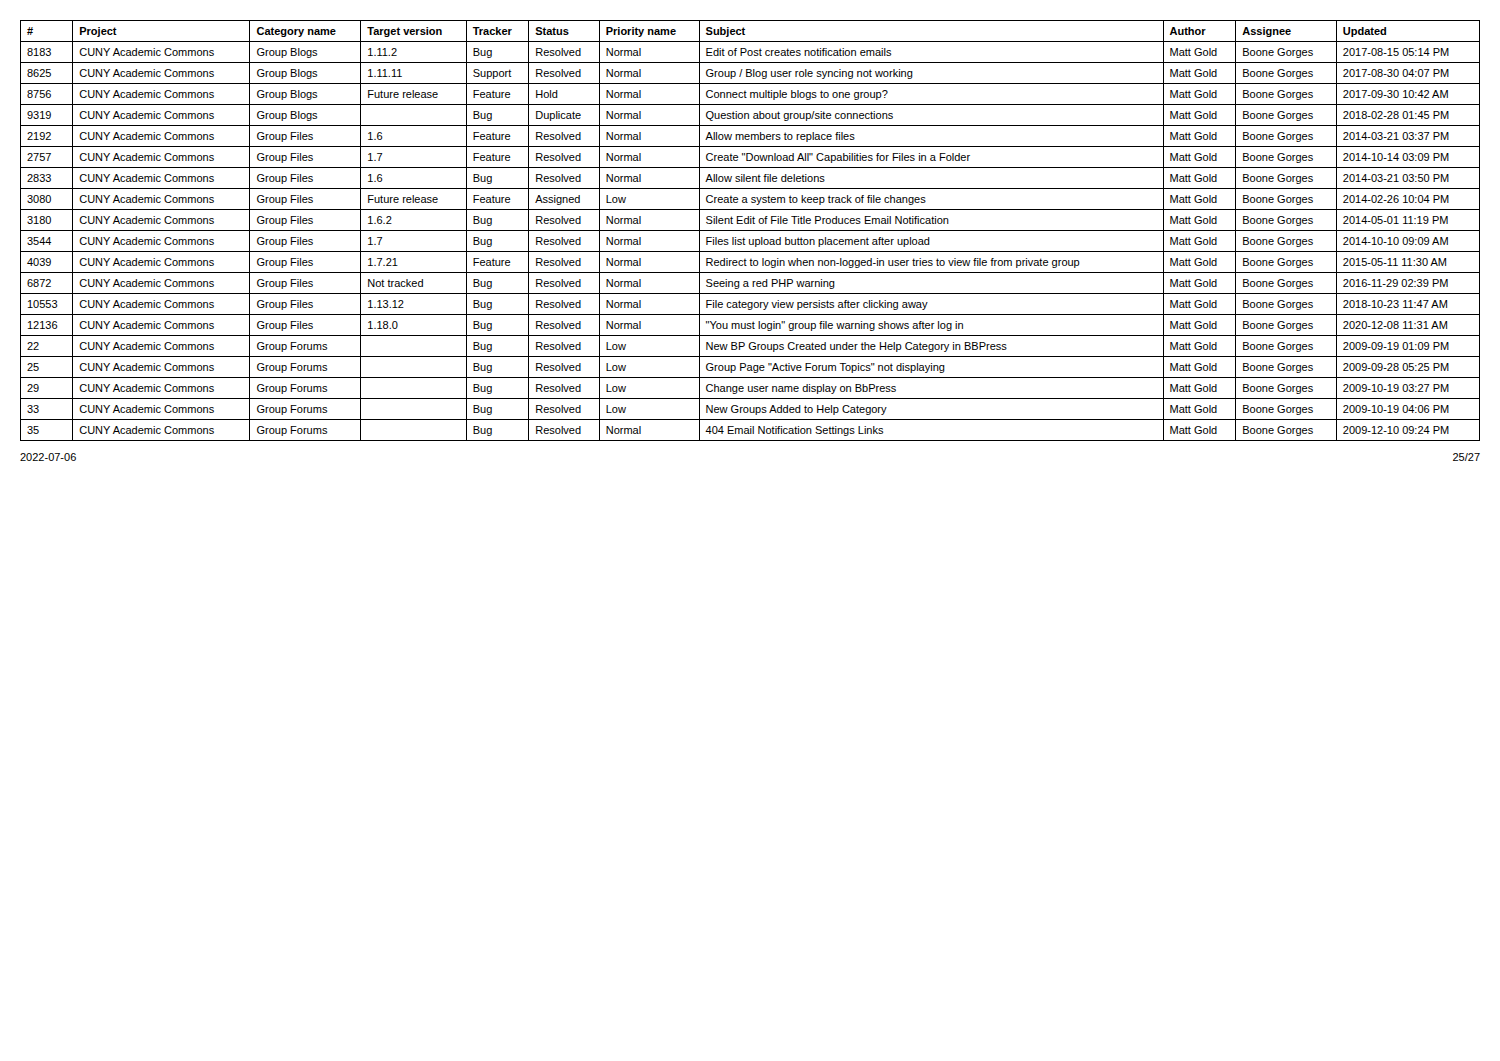| # | Project | Category name | Target version | Tracker | Status | Priority name | Subject | Author | Assignee | Updated |
| --- | --- | --- | --- | --- | --- | --- | --- | --- | --- | --- |
| 8183 | CUNY Academic Commons | Group Blogs | 1.11.2 | Bug | Resolved | Normal | Edit of Post creates notification emails | Matt Gold | Boone Gorges | 2017-08-15 05:14 PM |
| 8625 | CUNY Academic Commons | Group Blogs | 1.11.11 | Support | Resolved | Normal | Group / Blog user role syncing not working | Matt Gold | Boone Gorges | 2017-08-30 04:07 PM |
| 8756 | CUNY Academic Commons | Group Blogs | Future release | Feature | Hold | Normal | Connect multiple blogs to one group? | Matt Gold | Boone Gorges | 2017-09-30 10:42 AM |
| 9319 | CUNY Academic Commons | Group Blogs | | Bug | Duplicate | Normal | Question about group/site connections | Matt Gold | Boone Gorges | 2018-02-28 01:45 PM |
| 2192 | CUNY Academic Commons | Group Files | 1.6 | Feature | Resolved | Normal | Allow members to replace files | Matt Gold | Boone Gorges | 2014-03-21 03:37 PM |
| 2757 | CUNY Academic Commons | Group Files | 1.7 | Feature | Resolved | Normal | Create "Download All" Capabilities for Files in a Folder | Matt Gold | Boone Gorges | 2014-10-14 03:09 PM |
| 2833 | CUNY Academic Commons | Group Files | 1.6 | Bug | Resolved | Normal | Allow silent file deletions | Matt Gold | Boone Gorges | 2014-03-21 03:50 PM |
| 3080 | CUNY Academic Commons | Group Files | Future release | Feature | Assigned | Low | Create a system to keep track of file changes | Matt Gold | Boone Gorges | 2014-02-26 10:04 PM |
| 3180 | CUNY Academic Commons | Group Files | 1.6.2 | Bug | Resolved | Normal | Silent Edit of File Title Produces Email Notification | Matt Gold | Boone Gorges | 2014-05-01 11:19 PM |
| 3544 | CUNY Academic Commons | Group Files | 1.7 | Bug | Resolved | Normal | Files list upload button placement after upload | Matt Gold | Boone Gorges | 2014-10-10 09:09 AM |
| 4039 | CUNY Academic Commons | Group Files | 1.7.21 | Feature | Resolved | Normal | Redirect to login when non-logged-in user tries to view file from private group | Matt Gold | Boone Gorges | 2015-05-11 11:30 AM |
| 6872 | CUNY Academic Commons | Group Files | Not tracked | Bug | Resolved | Normal | Seeing a red PHP warning | Matt Gold | Boone Gorges | 2016-11-29 02:39 PM |
| 10553 | CUNY Academic Commons | Group Files | 1.13.12 | Bug | Resolved | Normal | File category view persists after clicking away | Matt Gold | Boone Gorges | 2018-10-23 11:47 AM |
| 12136 | CUNY Academic Commons | Group Files | 1.18.0 | Bug | Resolved | Normal | "You must login" group file warning shows after log in | Matt Gold | Boone Gorges | 2020-12-08 11:31 AM |
| 22 | CUNY Academic Commons | Group Forums | | Bug | Resolved | Low | New BP Groups Created under the Help Category in BBPress | Matt Gold | Boone Gorges | 2009-09-19 01:09 PM |
| 25 | CUNY Academic Commons | Group Forums | | Bug | Resolved | Low | Group Page "Active Forum Topics" not displaying | Matt Gold | Boone Gorges | 2009-09-28 05:25 PM |
| 29 | CUNY Academic Commons | Group Forums | | Bug | Resolved | Low | Change user name display on BbPress | Matt Gold | Boone Gorges | 2009-10-19 03:27 PM |
| 33 | CUNY Academic Commons | Group Forums | | Bug | Resolved | Low | New Groups Added to Help Category | Matt Gold | Boone Gorges | 2009-10-19 04:06 PM |
| 35 | CUNY Academic Commons | Group Forums | | Bug | Resolved | Normal | 404 Email Notification Settings Links | Matt Gold | Boone Gorges | 2009-12-10 09:24 PM |
2022-07-06 25/27